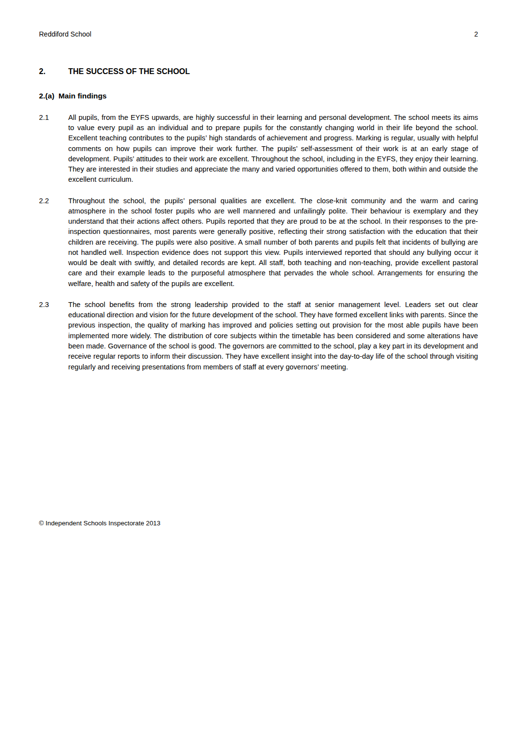Reddiford School 2
2. THE SUCCESS OF THE SCHOOL
2.(a) Main findings
2.1 All pupils, from the EYFS upwards, are highly successful in their learning and personal development. The school meets its aims to value every pupil as an individual and to prepare pupils for the constantly changing world in their life beyond the school. Excellent teaching contributes to the pupils’ high standards of achievement and progress. Marking is regular, usually with helpful comments on how pupils can improve their work further. The pupils’ self-assessment of their work is at an early stage of development. Pupils’ attitudes to their work are excellent. Throughout the school, including in the EYFS, they enjoy their learning. They are interested in their studies and appreciate the many and varied opportunities offered to them, both within and outside the excellent curriculum.
2.2 Throughout the school, the pupils’ personal qualities are excellent. The close-knit community and the warm and caring atmosphere in the school foster pupils who are well mannered and unfailingly polite. Their behaviour is exemplary and they understand that their actions affect others. Pupils reported that they are proud to be at the school. In their responses to the pre-inspection questionnaires, most parents were generally positive, reflecting their strong satisfaction with the education that their children are receiving. The pupils were also positive. A small number of both parents and pupils felt that incidents of bullying are not handled well. Inspection evidence does not support this view. Pupils interviewed reported that should any bullying occur it would be dealt with swiftly, and detailed records are kept. All staff, both teaching and non-teaching, provide excellent pastoral care and their example leads to the purposeful atmosphere that pervades the whole school. Arrangements for ensuring the welfare, health and safety of the pupils are excellent.
2.3 The school benefits from the strong leadership provided to the staff at senior management level. Leaders set out clear educational direction and vision for the future development of the school. They have formed excellent links with parents. Since the previous inspection, the quality of marking has improved and policies setting out provision for the most able pupils have been implemented more widely. The distribution of core subjects within the timetable has been considered and some alterations have been made. Governance of the school is good. The governors are committed to the school, play a key part in its development and receive regular reports to inform their discussion. They have excellent insight into the day-to-day life of the school through visiting regularly and receiving presentations from members of staff at every governors’ meeting.
© Independent Schools Inspectorate 2013